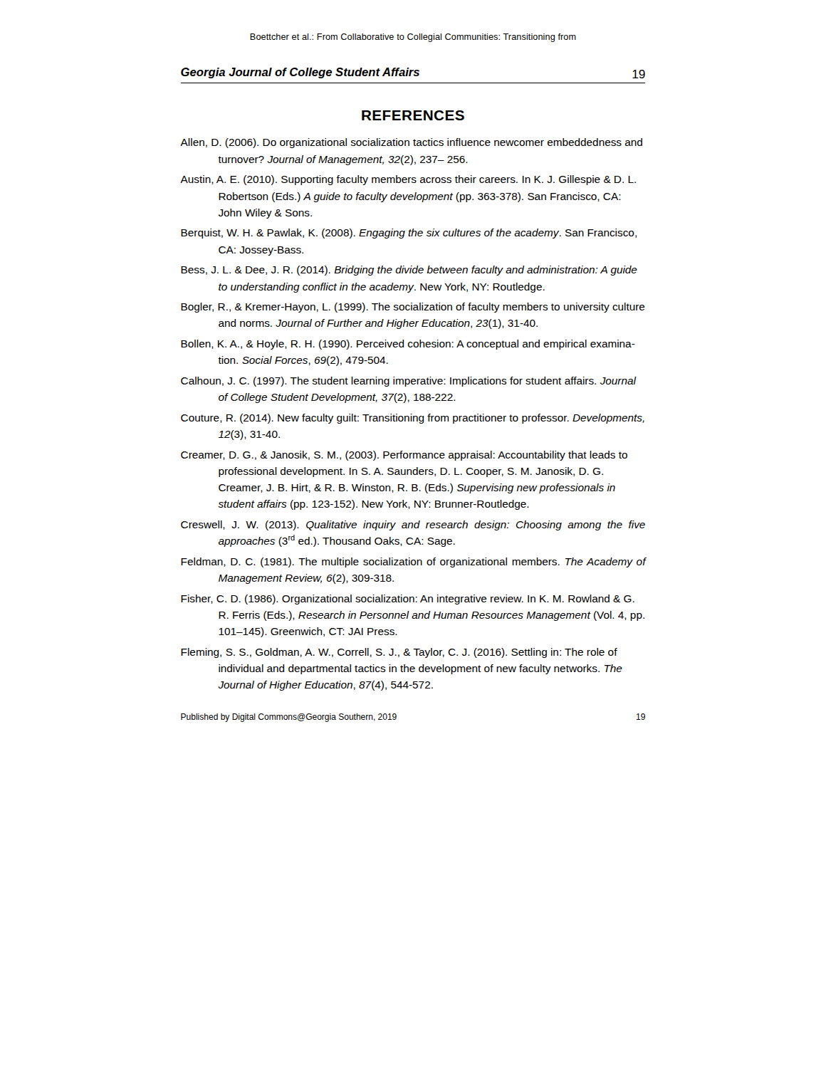Boettcher et al.: From Collaborative to Collegial Communities: Transitioning from
Georgia Journal of College Student Affairs
19
REFERENCES
Allen, D. (2006). Do organizational socialization tactics influence newcomer embeddedness and turnover? Journal of Management, 32(2), 237– 256.
Austin, A. E. (2010). Supporting faculty members across their careers. In K. J. Gillespie & D. L. Robertson (Eds.) A guide to faculty development (pp. 363-378). San Francisco, CA: John Wiley & Sons.
Berquist, W. H. & Pawlak, K. (2008). Engaging the six cultures of the academy. San Francisco, CA: Jossey-Bass.
Bess, J. L. & Dee, J. R. (2014). Bridging the divide between faculty and administration: A guide to understanding conflict in the academy. New York, NY: Routledge.
Bogler, R., & Kremer-Hayon, L. (1999). The socialization of faculty members to university culture and norms. Journal of Further and Higher Education, 23(1), 31-40.
Bollen, K. A., & Hoyle, R. H. (1990). Perceived cohesion: A conceptual and empirical examina-tion. Social Forces, 69(2), 479-504.
Calhoun, J. C. (1997). The student learning imperative: Implications for student affairs. Journal of College Student Development, 37(2), 188-222.
Couture, R. (2014). New faculty guilt: Transitioning from practitioner to professor. Developments, 12(3), 31-40.
Creamer, D. G., & Janosik, S. M., (2003). Performance appraisal: Accountability that leads to professional development. In S. A. Saunders, D. L. Cooper, S. M. Janosik, D. G. Creamer, J. B. Hirt, & R. B. Winston, R. B. (Eds.) Supervising new professionals in student affairs (pp. 123-152). New York, NY: Brunner-Routledge.
Creswell, J. W. (2013). Qualitative inquiry and research design: Choosing among the five approaches (3rd ed.). Thousand Oaks, CA: Sage.
Feldman, D. C. (1981). The multiple socialization of organizational members. The Academy of Management Review, 6(2), 309-318.
Fisher, C. D. (1986). Organizational socialization: An integrative review. In K. M. Rowland & G. R. Ferris (Eds.), Research in Personnel and Human Resources Management (Vol. 4, pp. 101–145). Greenwich, CT: JAI Press.
Fleming, S. S., Goldman, A. W., Correll, S. J., & Taylor, C. J. (2016). Settling in: The role of individual and departmental tactics in the development of new faculty networks. The Journal of Higher Education, 87(4), 544-572.
Published by Digital Commons@Georgia Southern, 2019
19